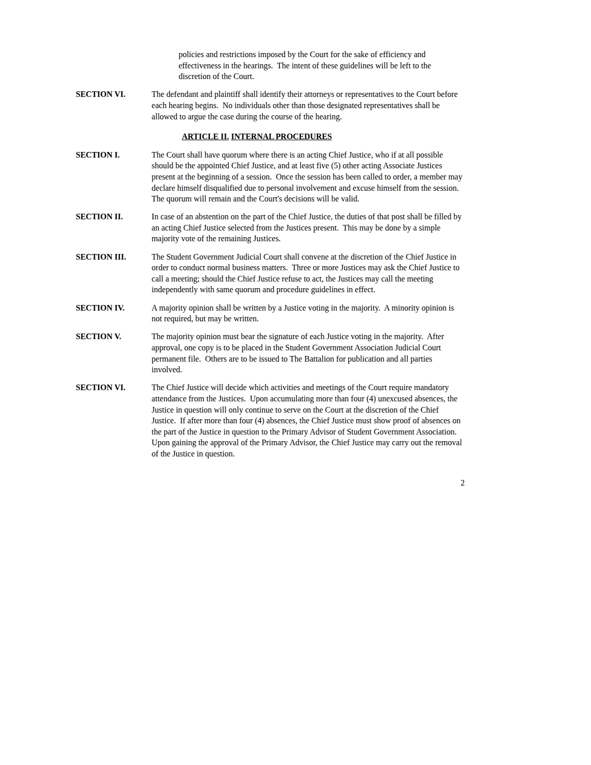policies and restrictions imposed by the Court for the sake of efficiency and effectiveness in the hearings. The intent of these guidelines will be left to the discretion of the Court.
SECTION VI.
The defendant and plaintiff shall identify their attorneys or representatives to the Court before each hearing begins. No individuals other than those designated representatives shall be allowed to argue the case during the course of the hearing.
ARTICLE II. INTERNAL PROCEDURES
SECTION I.
The Court shall have quorum where there is an acting Chief Justice, who if at all possible should be the appointed Chief Justice, and at least five (5) other acting Associate Justices present at the beginning of a session. Once the session has been called to order, a member may declare himself disqualified due to personal involvement and excuse himself from the session. The quorum will remain and the Court's decisions will be valid.
SECTION II.
In case of an abstention on the part of the Chief Justice, the duties of that post shall be filled by an acting Chief Justice selected from the Justices present. This may be done by a simple majority vote of the remaining Justices.
SECTION III.
The Student Government Judicial Court shall convene at the discretion of the Chief Justice in order to conduct normal business matters. Three or more Justices may ask the Chief Justice to call a meeting; should the Chief Justice refuse to act, the Justices may call the meeting independently with same quorum and procedure guidelines in effect.
SECTION IV.
A majority opinion shall be written by a Justice voting in the majority. A minority opinion is not required, but may be written.
SECTION V.
The majority opinion must bear the signature of each Justice voting in the majority. After approval, one copy is to be placed in the Student Government Association Judicial Court permanent file. Others are to be issued to The Battalion for publication and all parties involved.
SECTION VI.
The Chief Justice will decide which activities and meetings of the Court require mandatory attendance from the Justices. Upon accumulating more than four (4) unexcused absences, the Justice in question will only continue to serve on the Court at the discretion of the Chief Justice. If after more than four (4) absences, the Chief Justice must show proof of absences on the part of the Justice in question to the Primary Advisor of Student Government Association. Upon gaining the approval of the Primary Advisor, the Chief Justice may carry out the removal of the Justice in question.
2